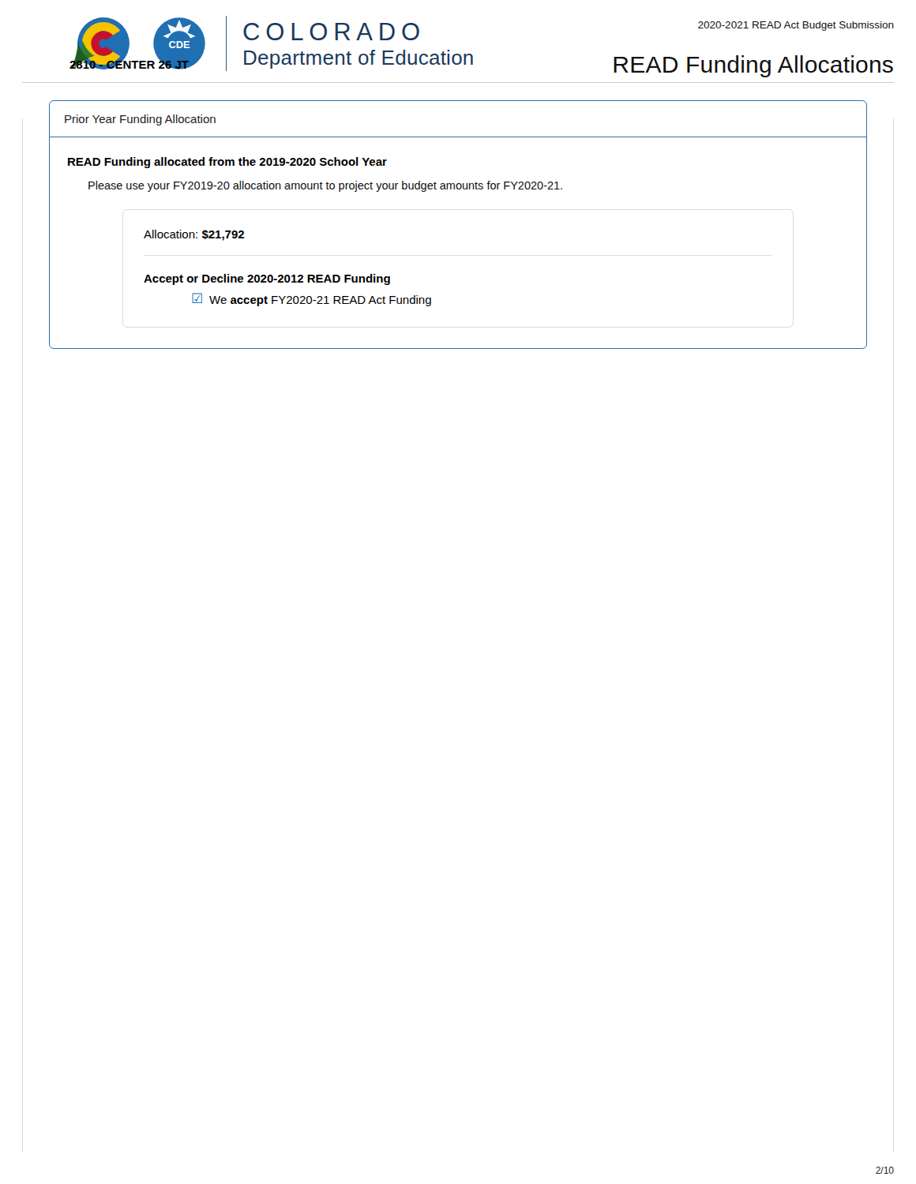CDE
COLORADO
Department of Education
2020-2021 READ Act Budget Submission
READ Funding Allocations
2810 - CENTER 26 JT
Prior Year Funding Allocation
READ Funding allocated from the 2019-2020 School Year
Please use your FY2019-20 allocation amount to project your budget amounts for FY2020-21.
Allocation: $21,792
Accept or Decline 2020-2012 READ Funding
☑ We accept FY2020-21 READ Act Funding
2/10